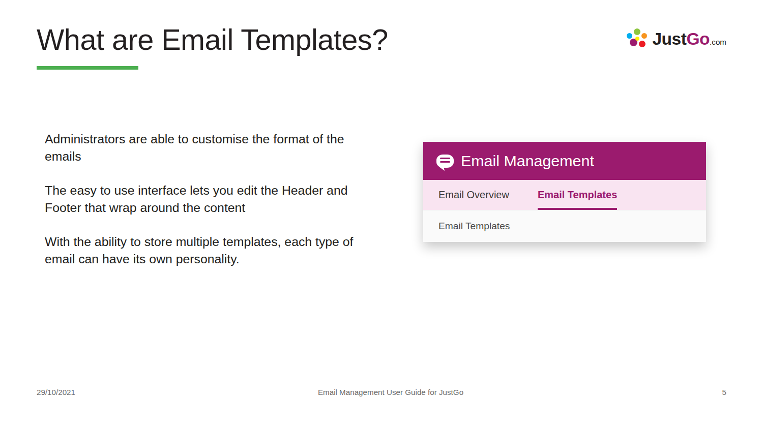What are Email Templates?
Just Go.com
Administrators are able to customise the format of the emails
The easy to use interface lets you edit the Header and Footer that wrap around the content
With the ability to store multiple templates, each type of email can have its own personality.
Email Management
Email Overview Email Templates
Email Templates
29/10/2021
Email Management User Guide for JustGo
5